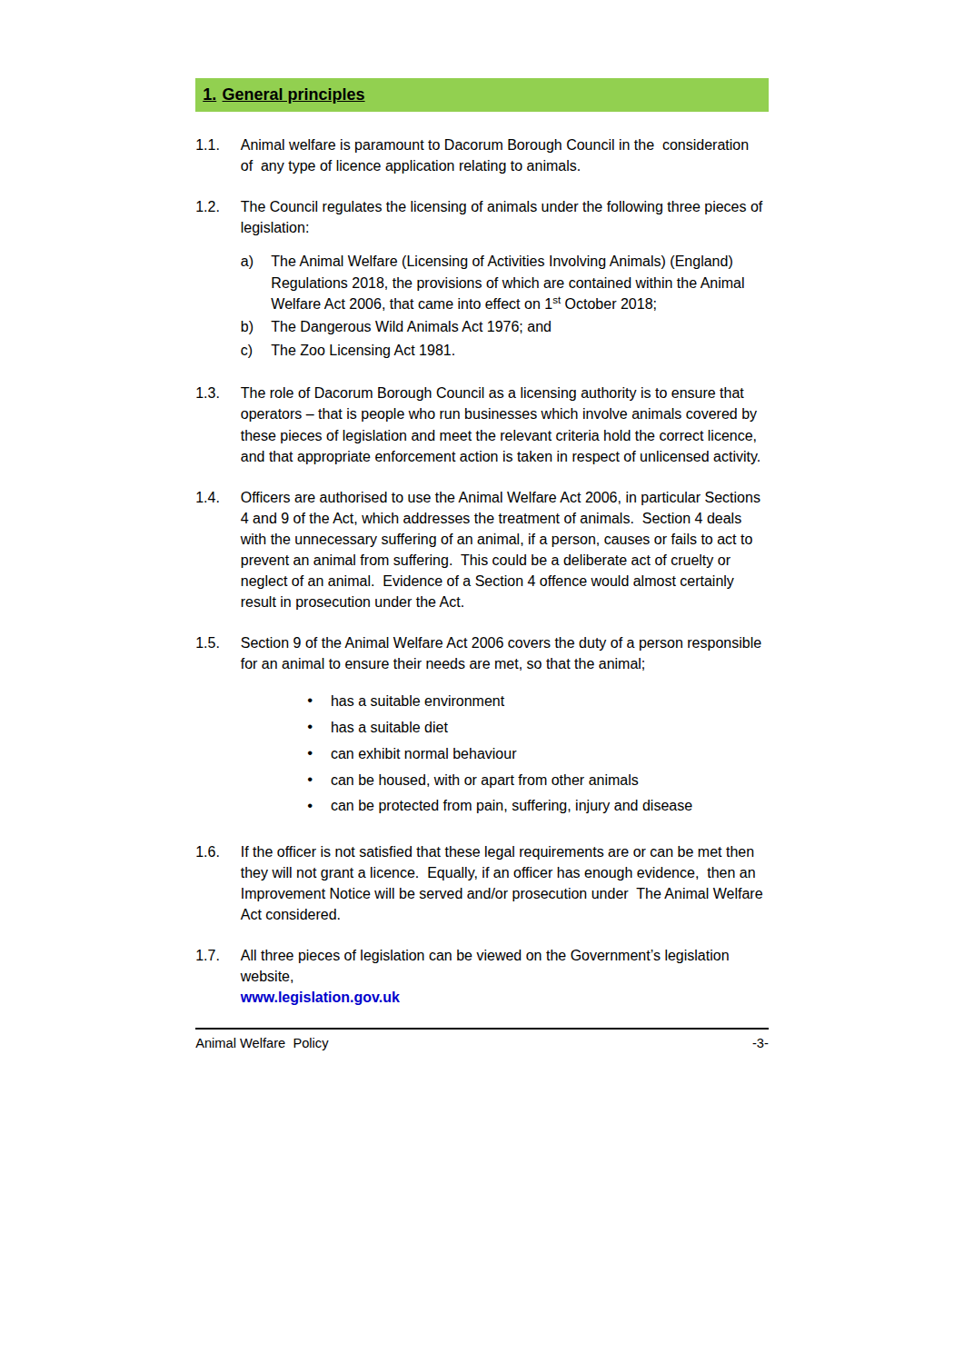1. General principles
1.1.
Animal welfare is paramount to Dacorum Borough Council in the consideration of any type of licence application relating to animals.
1.2.
The Council regulates the licensing of animals under the following three pieces of legislation:
a) The Animal Welfare (Licensing of Activities Involving Animals) (England) Regulations 2018, the provisions of which are contained within the Animal Welfare Act 2006, that came into effect on 1st October 2018;
b) The Dangerous Wild Animals Act 1976; and
c) The Zoo Licensing Act 1981.
1.3.
The role of Dacorum Borough Council as a licensing authority is to ensure that operators – that is people who run businesses which involve animals covered by these pieces of legislation and meet the relevant criteria hold the correct licence, and that appropriate enforcement action is taken in respect of unlicensed activity.
1.4.
Officers are authorised to use the Animal Welfare Act 2006, in particular Sections 4 and 9 of the Act, which addresses the treatment of animals. Section 4 deals with the unnecessary suffering of an animal, if a person, causes or fails to act to prevent an animal from suffering. This could be a deliberate act of cruelty or neglect of an animal. Evidence of a Section 4 offence would almost certainly result in prosecution under the Act.
1.5.
Section 9 of the Animal Welfare Act 2006 covers the duty of a person responsible for an animal to ensure their needs are met, so that the animal;
has a suitable environment
has a suitable diet
can exhibit normal behaviour
can be housed, with or apart from other animals
can be protected from pain, suffering, injury and disease
1.6.
If the officer is not satisfied that these legal requirements are or can be met then they will not grant a licence. Equally, if an officer has enough evidence, then an Improvement Notice will be served and/or prosecution under The Animal Welfare Act considered.
1.7.
All three pieces of legislation can be viewed on the Government’s legislation website,
www.legislation.gov.uk
Animal Welfare Policy -3-